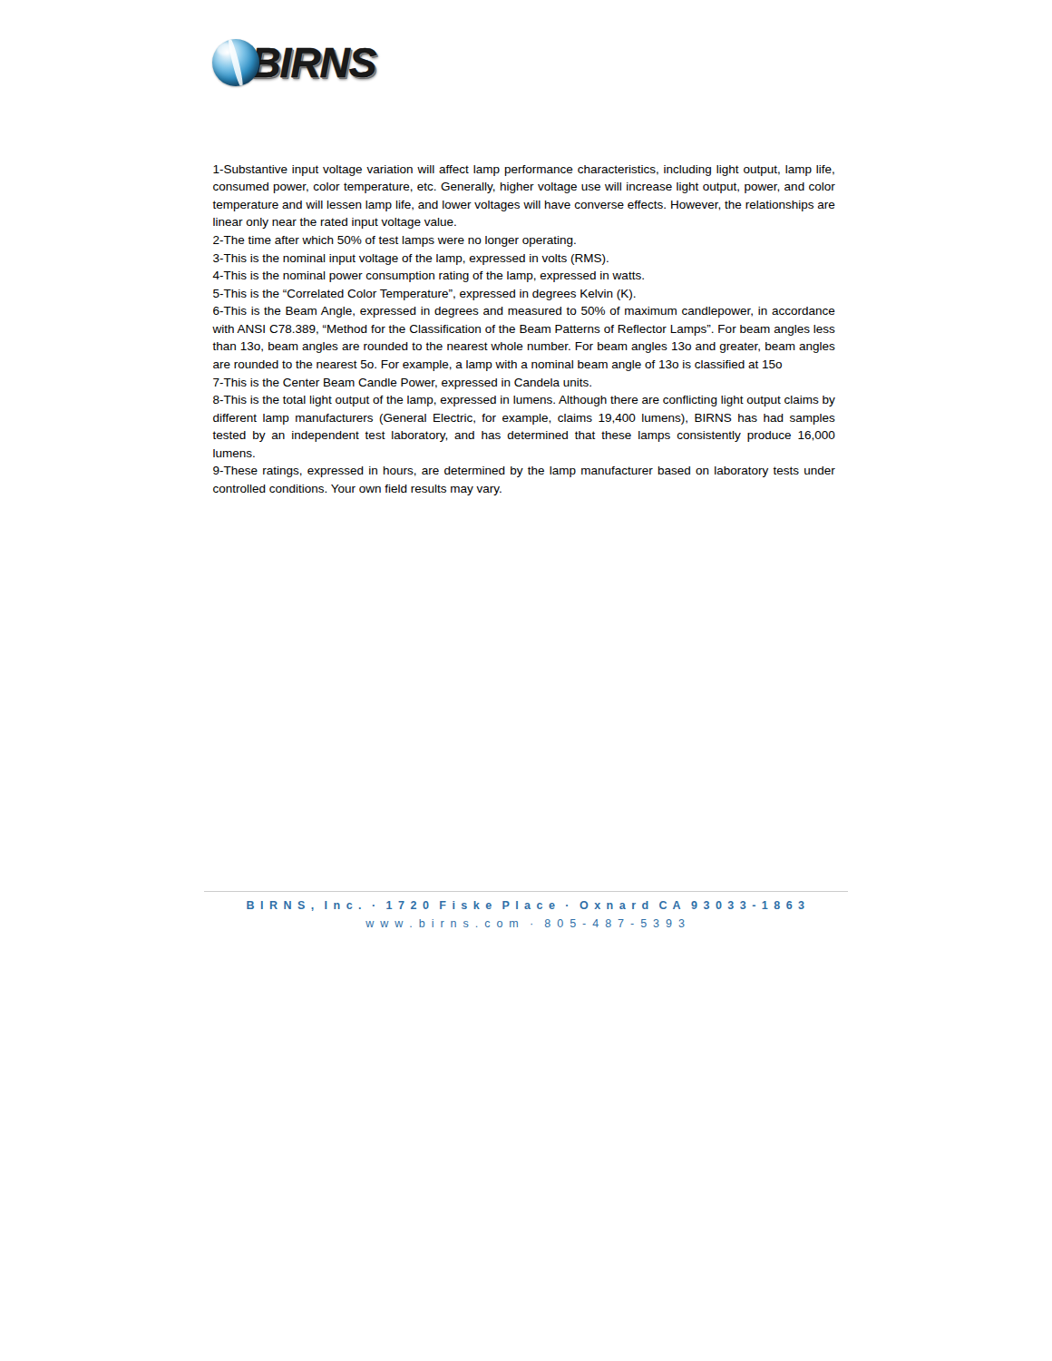BIRNS
1-Substantive input voltage variation will affect lamp performance characteristics, including light output, lamp life, consumed power, color temperature, etc. Generally, higher voltage use will increase light output, power, and color temperature and will lessen lamp life, and lower voltages will have converse effects. However, the relationships are linear only near the rated input voltage value.
2-The time after which 50% of test lamps were no longer operating.
3-This is the nominal input voltage of the lamp, expressed in volts (RMS).
4-This is the nominal power consumption rating of the lamp, expressed in watts.
5-This is the “Correlated Color Temperature”, expressed in degrees Kelvin (K).
6-This is the Beam Angle, expressed in degrees and measured to 50% of maximum candlepower, in accordance with ANSI C78.389, “Method for the Classification of the Beam Patterns of Reflector Lamps”. For beam angles less than 13o, beam angles are rounded to the nearest whole number. For beam angles 13o and greater, beam angles are rounded to the nearest 5o. For example, a lamp with a nominal beam angle of 13o is classified at 15o
7-This is the Center Beam Candle Power, expressed in Candela units.
8-This is the total light output of the lamp, expressed in lumens. Although there are conflicting light output claims by different lamp manufacturers (General Electric, for example, claims 19,400 lumens), BIRNS has had samples tested by an independent test laboratory, and has determined that these lamps consistently produce 16,000 lumens.
9-These ratings, expressed in hours, are determined by the lamp manufacturer based on laboratory tests under controlled conditions. Your own field results may vary.
B I R N S , I n c . · 1 7 2 0 F i s k e P l a c e · O x n a r d C A 9 3 0 3 3 - 1 8 6 3
w w w . b i r n s . c o m · 8 0 5 - 4 8 7 - 5 3 9 3